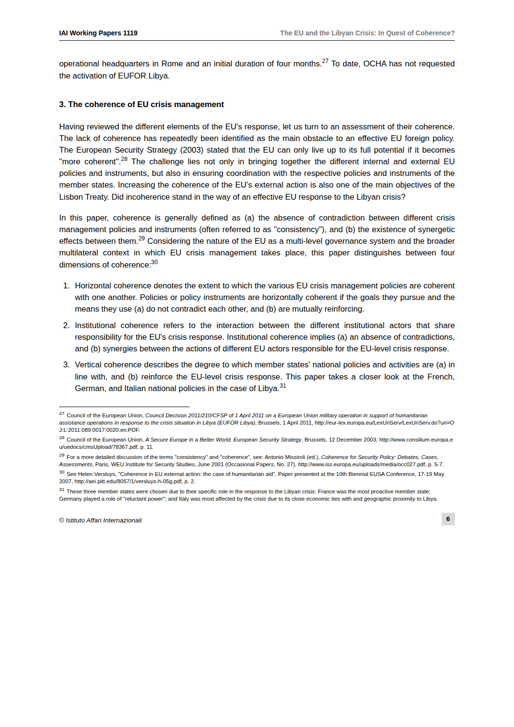IAI Working Papers 1119 The EU and the Libyan Crisis: In Quest of Coherence?
operational headquarters in Rome and an initial duration of four months.27 To date, OCHA has not requested the activation of EUFOR Libya.
3. The coherence of EU crisis management
Having reviewed the different elements of the EU's response, let us turn to an assessment of their coherence. The lack of coherence has repeatedly been identified as the main obstacle to an effective EU foreign policy. The European Security Strategy (2003) stated that the EU can only live up to its full potential if it becomes "more coherent".28 The challenge lies not only in bringing together the different internal and external EU policies and instruments, but also in ensuring coordination with the respective policies and instruments of the member states. Increasing the coherence of the EU's external action is also one of the main objectives of the Lisbon Treaty. Did incoherence stand in the way of an effective EU response to the Libyan crisis?
In this paper, coherence is generally defined as (a) the absence of contradiction between different crisis management policies and instruments (often referred to as "consistency"), and (b) the existence of synergetic effects between them.29 Considering the nature of the EU as a multi-level governance system and the broader multilateral context in which EU crisis management takes place, this paper distinguishes between four dimensions of coherence:30
Horizontal coherence denotes the extent to which the various EU crisis management policies are coherent with one another. Policies or policy instruments are horizontally coherent if the goals they pursue and the means they use (a) do not contradict each other, and (b) are mutually reinforcing.
Institutional coherence refers to the interaction between the different institutional actors that share responsibility for the EU's crisis response. Institutional coherence implies (a) an absence of contradictions, and (b) synergies between the actions of different EU actors responsible for the EU-level crisis response.
Vertical coherence describes the degree to which member states' national policies and activities are (a) in line with, and (b) reinforce the EU-level crisis response. This paper takes a closer look at the French, German, and Italian national policies in the case of Libya.31
27 Council of the European Union, Council Decision 2011/210/CFSP of 1 April 2011 on a European Union military operation in support of humanitarian assistance operations in response to the crisis situation in Libya (EUFOR Libya), Brussels, 1 April 2011, http://eur-lex.europa.eu/LexUriServ/LexUriServ.do?uri=OJ:L:2011:089:0017:0020:en:PDF.
28 Council of the European Union, A Secure Europe in a Better World. European Security Strategy, Brussels, 12 December 2003, http://www.consilium.europa.eu/uedocs/cmsUpload/78367.pdf, p. 11.
29 For a more detailed discussion of the terms "consistency" and "coherence", see: Antonio Missiroli (ed.), Coherence for Security Policy: Debates, Cases, Assessments, Paris, WEU Institute for Security Studies, June 2001 (Occasional Papers, No. 27), http://www.iss.europa.eu/uploads/media/occ027.pdf, p. 5-7.
30 See Helen Versluys, "Coherence in EU external action: the case of humanitarian aid", Paper presented at the 10th Biennial EUSA Conference, 17-19 May 2007, http://aei.pitt.edu/8057/1/versluys-h-05g.pdf, p. 2.
31 These three member states were chosen due to their specific role in the response to the Libyan crisis: France was the most proactive member state; Germany played a role of "reluctant power"; and Italy was most affected by the crisis due to its close economic ties with and geographic proximity to Libya.
© Istituto Affari Internazionali 6